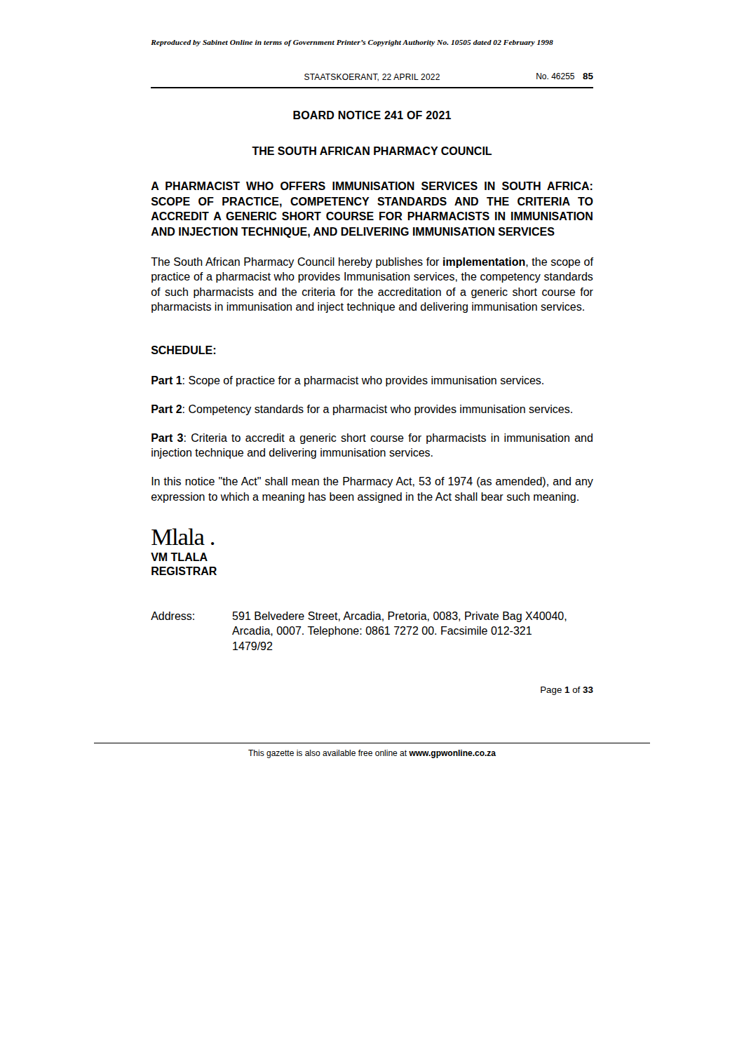Reproduced by Sabinet Online in terms of Government Printer’s Copyright Authority No. 10505 dated 02 February 1998
STAATSKOERANT, 22 APRIL 2022 No. 4625585
BOARD NOTICE 241 OF 2021
THE SOUTH AFRICAN PHARMACY COUNCIL
A PHARMACIST WHO OFFERS IMMUNISATION SERVICES IN SOUTH AFRICA: SCOPE OF PRACTICE, COMPETENCY STANDARDS AND THE CRITERIA TO ACCREDIT A GENERIC SHORT COURSE FOR PHARMACISTS IN IMMUNISATION AND INJECTION TECHNIQUE, AND DELIVERING IMMUNISATION SERVICES
The South African Pharmacy Council hereby publishes for implementation, the scope of practice of a pharmacist who provides Immunisation services, the competency standards of such pharmacists and the criteria for the accreditation of a generic short course for pharmacists in immunisation and inject technique and delivering immunisation services.
SCHEDULE:
Part 1: Scope of practice for a pharmacist who provides immunisation services.
Part 2: Competency standards for a pharmacist who provides immunisation services.
Part 3: Criteria to accredit a generic short course for pharmacists in immunisation and injection technique and delivering immunisation services.
In this notice "the Act" shall mean the Pharmacy Act, 53 of 1974 (as amended), and any expression to which a meaning has been assigned in the Act shall bear such meaning.
Mlala .
VM TLALA
REGISTRAR
Address:
591 Belvedere Street, Arcadia, Pretoria, 0083, Private Bag X40040, Arcadia, 0007. Telephone: 0861 7272 00. Facsimile 012-321 1479/92
Page 1 of 33
This gazette is also available free online at www.gpwonline.co.za